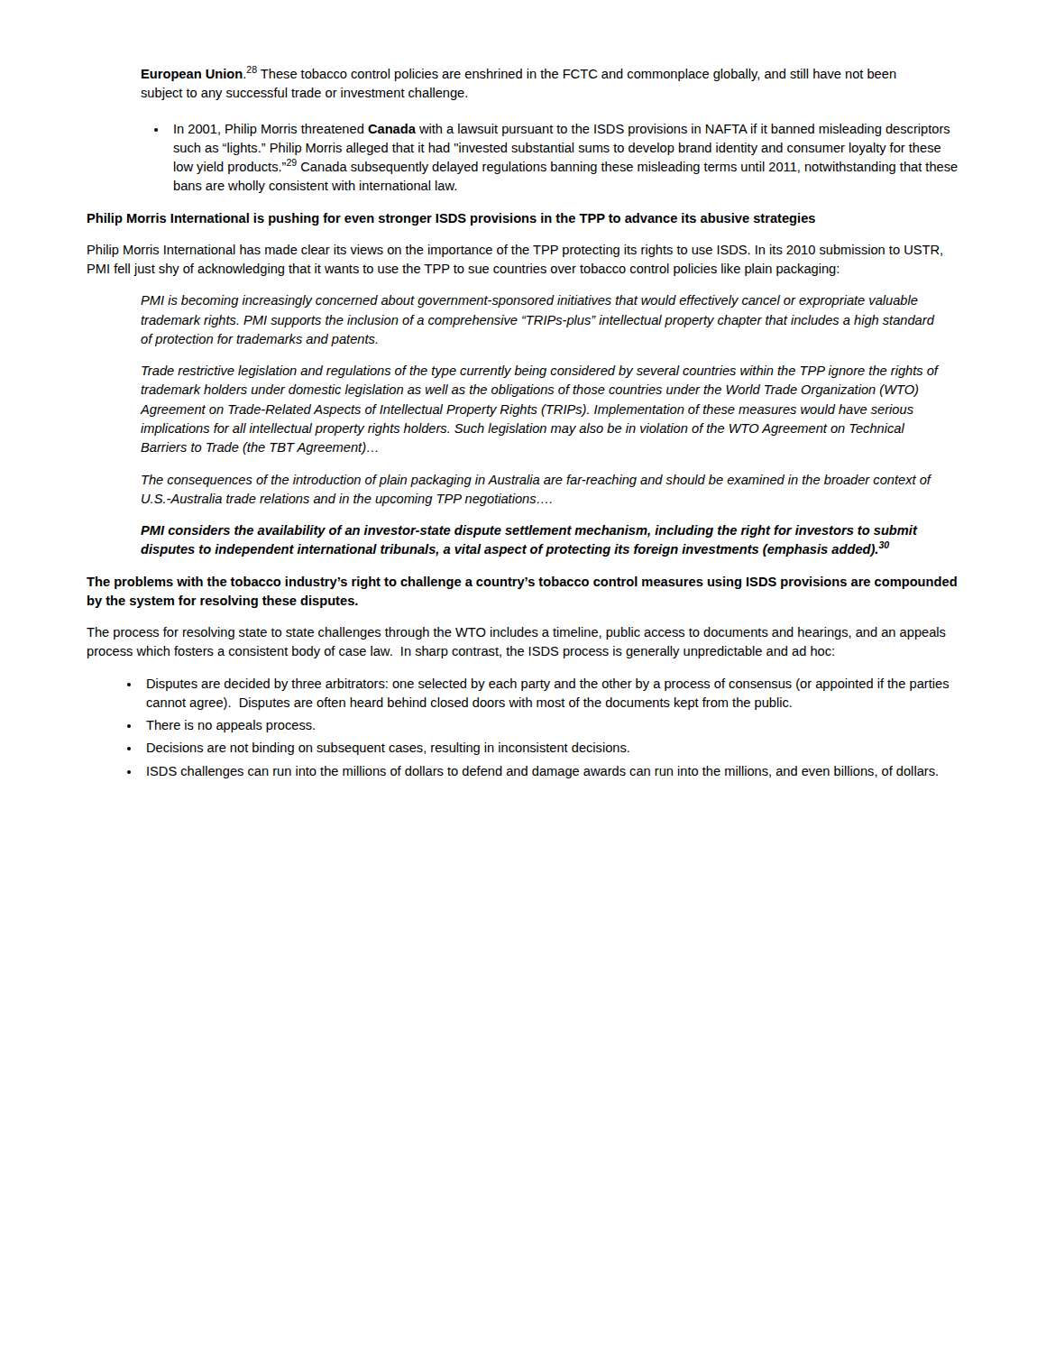European Union.28 These tobacco control policies are enshrined in the FCTC and commonplace globally, and still have not been subject to any successful trade or investment challenge.
In 2001, Philip Morris threatened Canada with a lawsuit pursuant to the ISDS provisions in NAFTA if it banned misleading descriptors such as “lights.” Philip Morris alleged that it had "invested substantial sums to develop brand identity and consumer loyalty for these low yield products.”29 Canada subsequently delayed regulations banning these misleading terms until 2011, notwithstanding that these bans are wholly consistent with international law.
Philip Morris International is pushing for even stronger ISDS provisions in the TPP to advance its abusive strategies
Philip Morris International has made clear its views on the importance of the TPP protecting its rights to use ISDS. In its 2010 submission to USTR, PMI fell just shy of acknowledging that it wants to use the TPP to sue countries over tobacco control policies like plain packaging:
PMI is becoming increasingly concerned about government-sponsored initiatives that would effectively cancel or expropriate valuable trademark rights. PMI supports the inclusion of a comprehensive “TRIPs-plus” intellectual property chapter that includes a high standard of protection for trademarks and patents.
Trade restrictive legislation and regulations of the type currently being considered by several countries within the TPP ignore the rights of trademark holders under domestic legislation as well as the obligations of those countries under the World Trade Organization (WTO) Agreement on Trade-Related Aspects of Intellectual Property Rights (TRIPs). Implementation of these measures would have serious implications for all intellectual property rights holders. Such legislation may also be in violation of the WTO Agreement on Technical Barriers to Trade (the TBT Agreement)…
The consequences of the introduction of plain packaging in Australia are far-reaching and should be examined in the broader context of U.S.-Australia trade relations and in the upcoming TPP negotiations….
PMI considers the availability of an investor-state dispute settlement mechanism, including the right for investors to submit disputes to independent international tribunals, a vital aspect of protecting its foreign investments (emphasis added).30
The problems with the tobacco industry’s right to challenge a country’s tobacco control measures using ISDS provisions are compounded by the system for resolving these disputes.
The process for resolving state to state challenges through the WTO includes a timeline, public access to documents and hearings, and an appeals process which fosters a consistent body of case law. In sharp contrast, the ISDS process is generally unpredictable and ad hoc:
Disputes are decided by three arbitrators: one selected by each party and the other by a process of consensus (or appointed if the parties cannot agree). Disputes are often heard behind closed doors with most of the documents kept from the public.
There is no appeals process.
Decisions are not binding on subsequent cases, resulting in inconsistent decisions.
ISDS challenges can run into the millions of dollars to defend and damage awards can run into the millions, and even billions, of dollars.